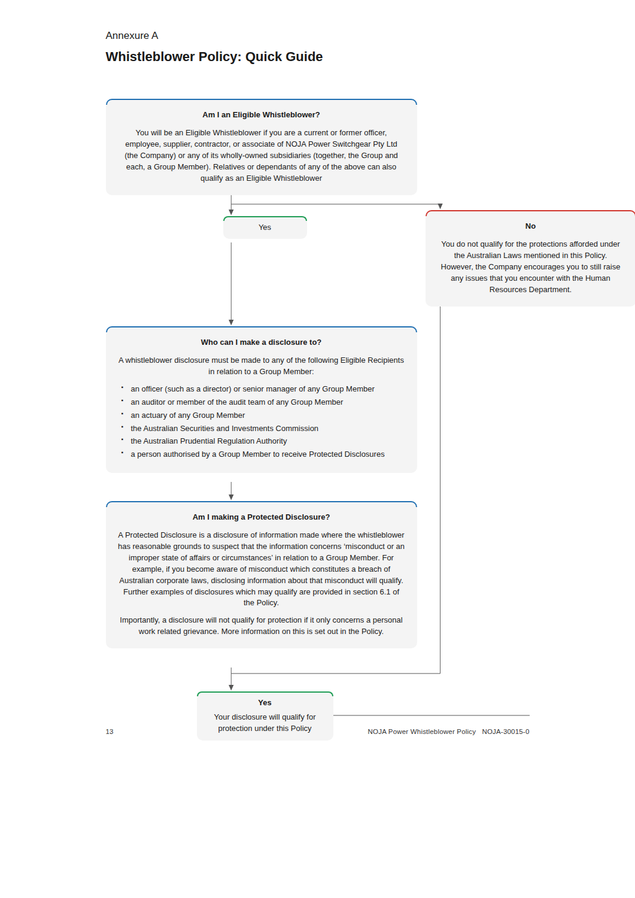Annexure A
Whistleblower Policy: Quick Guide
Am I an Eligible Whistleblower?
You will be an Eligible Whistleblower if you are a current or former officer, employee, supplier, contractor, or associate of NOJA Power Switchgear Pty Ltd (the Company) or any of its wholly-owned subsidiaries (together, the Group and each, a Group Member). Relatives or dependants of any of the above can also qualify as an Eligible Whistleblower
Yes
No
You do not qualify for the protections afforded under the Australian Laws mentioned in this Policy. However, the Company encourages you to still raise any issues that you encounter with the Human Resources Department.
Who can I make a disclosure to?
A whistleblower disclosure must be made to any of the following Eligible Recipients in relation to a Group Member:
an officer (such as a director) or senior manager of any Group Member
an auditor or member of the audit team of any Group Member
an actuary of any Group Member
the Australian Securities and Investments Commission
the Australian Prudential Regulation Authority
a person authorised by a Group Member to receive Protected Disclosures
Am I making a Protected Disclosure?
A Protected Disclosure is a disclosure of information made where the whistleblower has reasonable grounds to suspect that the information concerns ‘misconduct or an improper state of affairs or circumstances’ in relation to a Group Member. For example, if you become aware of misconduct which constitutes a breach of Australian corporate laws, disclosing information about that misconduct will qualify. Further examples of disclosures which may qualify are provided in section 6.1 of the Policy.
Importantly, a disclosure will not qualify for protection if it only concerns a personal work related grievance. More information on this is set out in the Policy.
Yes
Your disclosure will qualify for protection under this Policy
13
NOJA Power Whistleblower Policy NOJA-30015-0